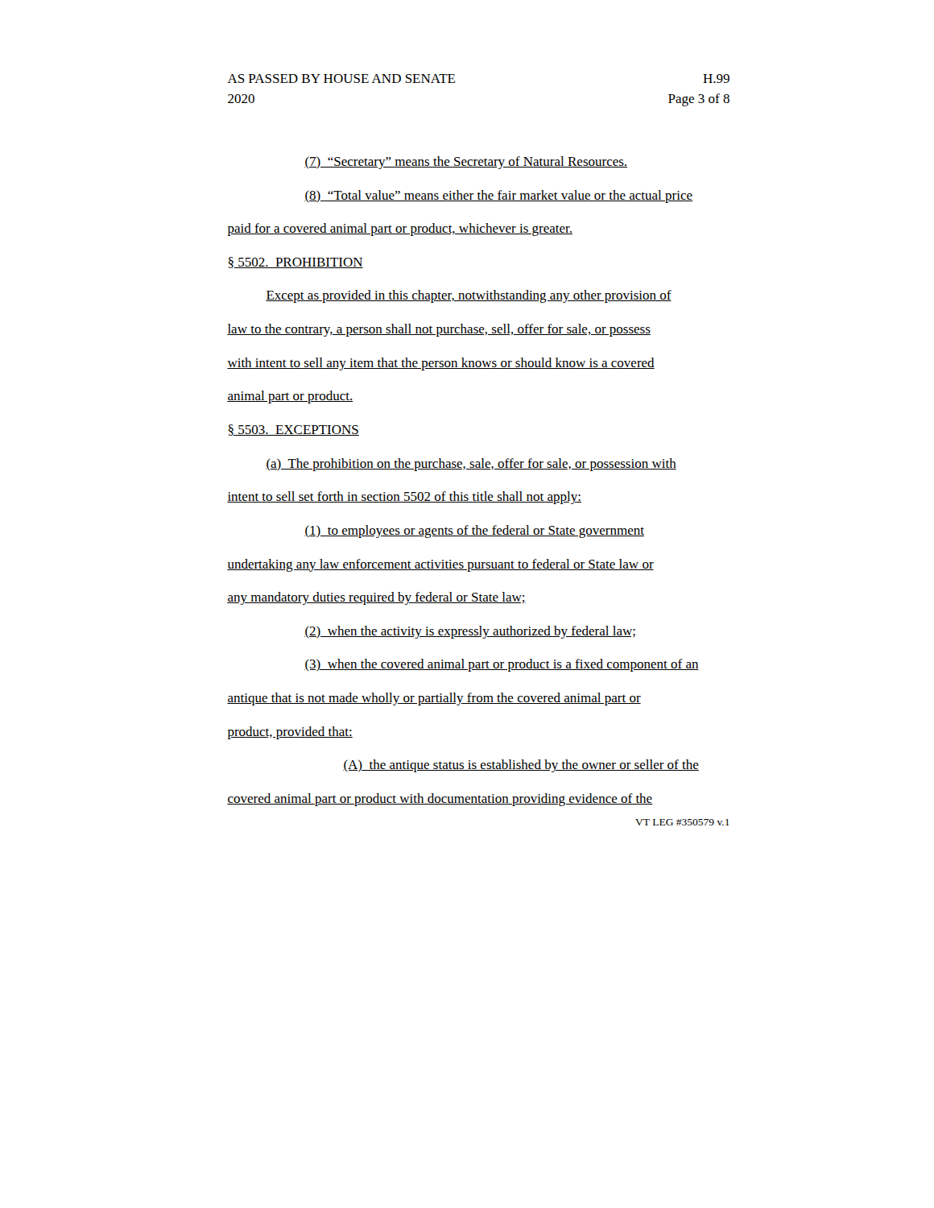AS PASSED BY HOUSE AND SENATE
2020
H.99
Page 3 of 8
(7) “Secretary” means the Secretary of Natural Resources.
(8) “Total value” means either the fair market value or the actual price
paid for a covered animal part or product, whichever is greater.
§ 5502. PROHIBITION
Except as provided in this chapter, notwithstanding any other provision of
law to the contrary, a person shall not purchase, sell, offer for sale, or possess
with intent to sell any item that the person knows or should know is a covered
animal part or product.
§ 5503. EXCEPTIONS
(a) The prohibition on the purchase, sale, offer for sale, or possession with
intent to sell set forth in section 5502 of this title shall not apply:
(1) to employees or agents of the federal or State government
undertaking any law enforcement activities pursuant to federal or State law or
any mandatory duties required by federal or State law;
(2) when the activity is expressly authorized by federal law;
(3) when the covered animal part or product is a fixed component of an
antique that is not made wholly or partially from the covered animal part or
product, provided that:
(A) the antique status is established by the owner or seller of the
covered animal part or product with documentation providing evidence of the
VT LEG #350579 v.1